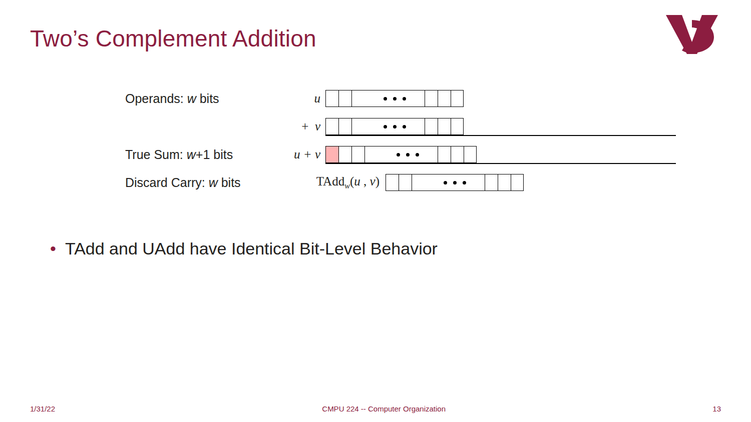Two’s Complement Addition
Operands: w bits
u
+ v
True Sum: w+1 bits
u + v
Discard Carry: w bits
TAddw(u , v)
• TAdd and UAdd have Identical Bit-Level Behavior
1/31/22
CMPU 224 -- Computer Organization
13